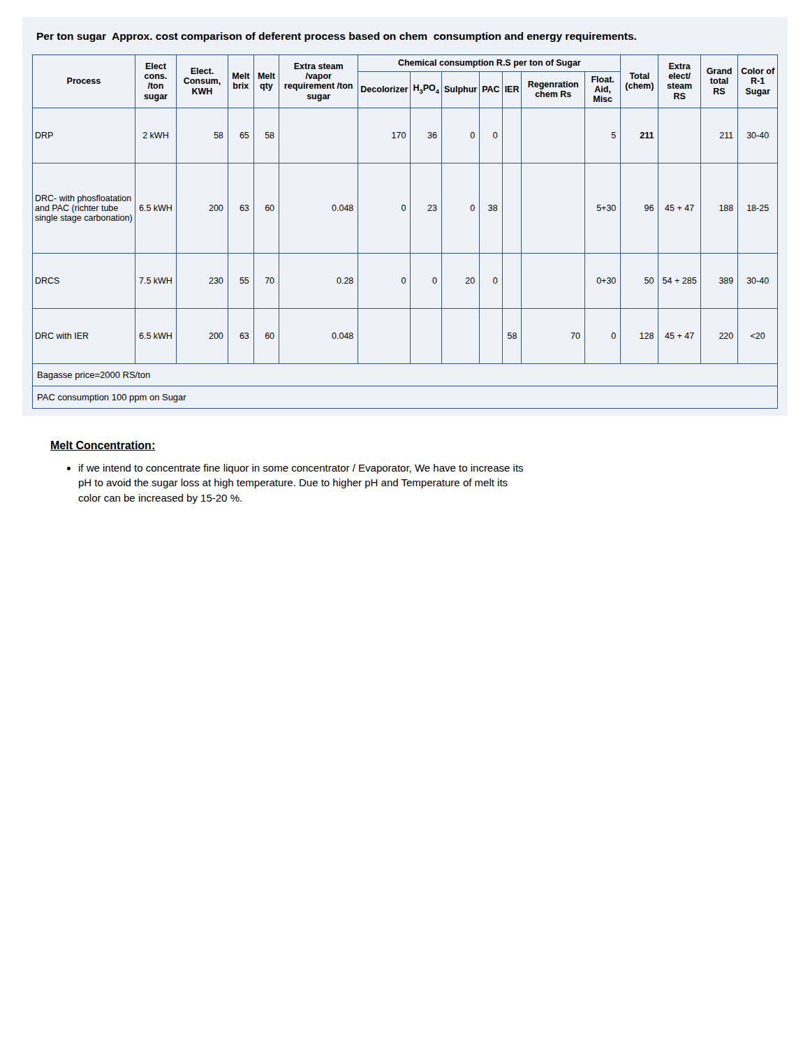Per ton sugar Approx. cost comparison of deferent process based on chem consumption and energy requirements.
| Process | Elect cons. /ton sugar | Elect. Consum, KWH | Melt brix | Melt qty | Extra steam /vapor requirement /ton sugar | Chemical consumption R.S per ton of Sugar | Total (chem) | Extra elect/ steam RS | Grand total RS | Color of R-1 Sugar |
| --- | --- | --- | --- | --- | --- | --- | --- | --- | --- | --- |
| Decolorizer | H 3 PO 4 | Sulphur | PAC | IER | Regenration chem Rs | Float. Aid, Misc |
| DRP | 2 kWH | 58 | 65 | 58 | | 170 | 36 | 0 | 0 | | | 5 | 211 | | 211 | 30-40 |
| DRC- with phosfloatation and PAC (richter tube single stage carbonation) | 6.5 kWH | 200 | 63 | 60 | 0.048 | 0 | 23 | 0 | 38 | | | 5+30 | 96 | 45 + 47 | 188 | 18-25 |
| DRCS | 7.5 kWH | 230 | 55 | 70 | 0.28 | 0 | 0 | 20 | 0 | | | 0+30 | 50 | 54 + 285 | 389 | 30-40 |
| DRC with IER | 6.5 kWH | 200 | 63 | 60 | 0.048 | | | | | 58 | 70 | 0 | 128 | 45 + 47 | 220 | <20 |
| Bagasse price=2000 RS/ton |
| PAC consumption 100 ppm on Sugar |
Melt Concentration:
if we intend to concentrate fine liquor in some concentrator / Evaporator, We have to increase its pH to avoid the sugar loss at high temperature. Due to higher pH and Temperature of melt its color can be increased by 15-20 %.